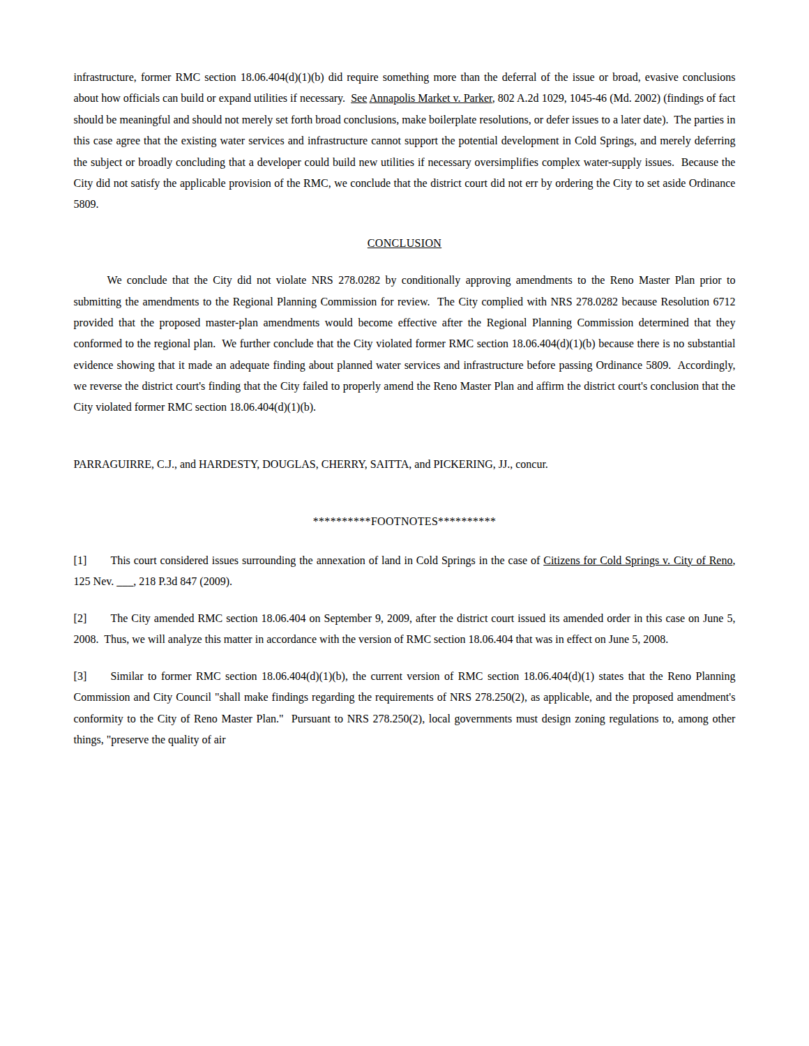infrastructure, former RMC section 18.06.404(d)(1)(b) did require something more than the deferral of the issue or broad, evasive conclusions about how officials can build or expand utilities if necessary. See Annapolis Market v. Parker, 802 A.2d 1029, 1045-46 (Md. 2002) (findings of fact should be meaningful and should not merely set forth broad conclusions, make boilerplate resolutions, or defer issues to a later date). The parties in this case agree that the existing water services and infrastructure cannot support the potential development in Cold Springs, and merely deferring the subject or broadly concluding that a developer could build new utilities if necessary oversimplifies complex water-supply issues. Because the City did not satisfy the applicable provision of the RMC, we conclude that the district court did not err by ordering the City to set aside Ordinance 5809.
CONCLUSION
We conclude that the City did not violate NRS 278.0282 by conditionally approving amendments to the Reno Master Plan prior to submitting the amendments to the Regional Planning Commission for review. The City complied with NRS 278.0282 because Resolution 6712 provided that the proposed master-plan amendments would become effective after the Regional Planning Commission determined that they conformed to the regional plan. We further conclude that the City violated former RMC section 18.06.404(d)(1)(b) because there is no substantial evidence showing that it made an adequate finding about planned water services and infrastructure before passing Ordinance 5809. Accordingly, we reverse the district court's finding that the City failed to properly amend the Reno Master Plan and affirm the district court's conclusion that the City violated former RMC section 18.06.404(d)(1)(b).
PARRAGUIRRE, C.J., and HARDESTY, DOUGLAS, CHERRY, SAITTA, and PICKERING, JJ., concur.
**********FOOTNOTES**********
[1] This court considered issues surrounding the annexation of land in Cold Springs in the case of Citizens for Cold Springs v. City of Reno, 125 Nev. ___, 218 P.3d 847 (2009).
[2] The City amended RMC section 18.06.404 on September 9, 2009, after the district court issued its amended order in this case on June 5, 2008. Thus, we will analyze this matter in accordance with the version of RMC section 18.06.404 that was in effect on June 5, 2008.
[3] Similar to former RMC section 18.06.404(d)(1)(b), the current version of RMC section 18.06.404(d)(1) states that the Reno Planning Commission and City Council "shall make findings regarding the requirements of NRS 278.250(2), as applicable, and the proposed amendment's conformity to the City of Reno Master Plan." Pursuant to NRS 278.250(2), local governments must design zoning regulations to, among other things, "preserve the quality of air